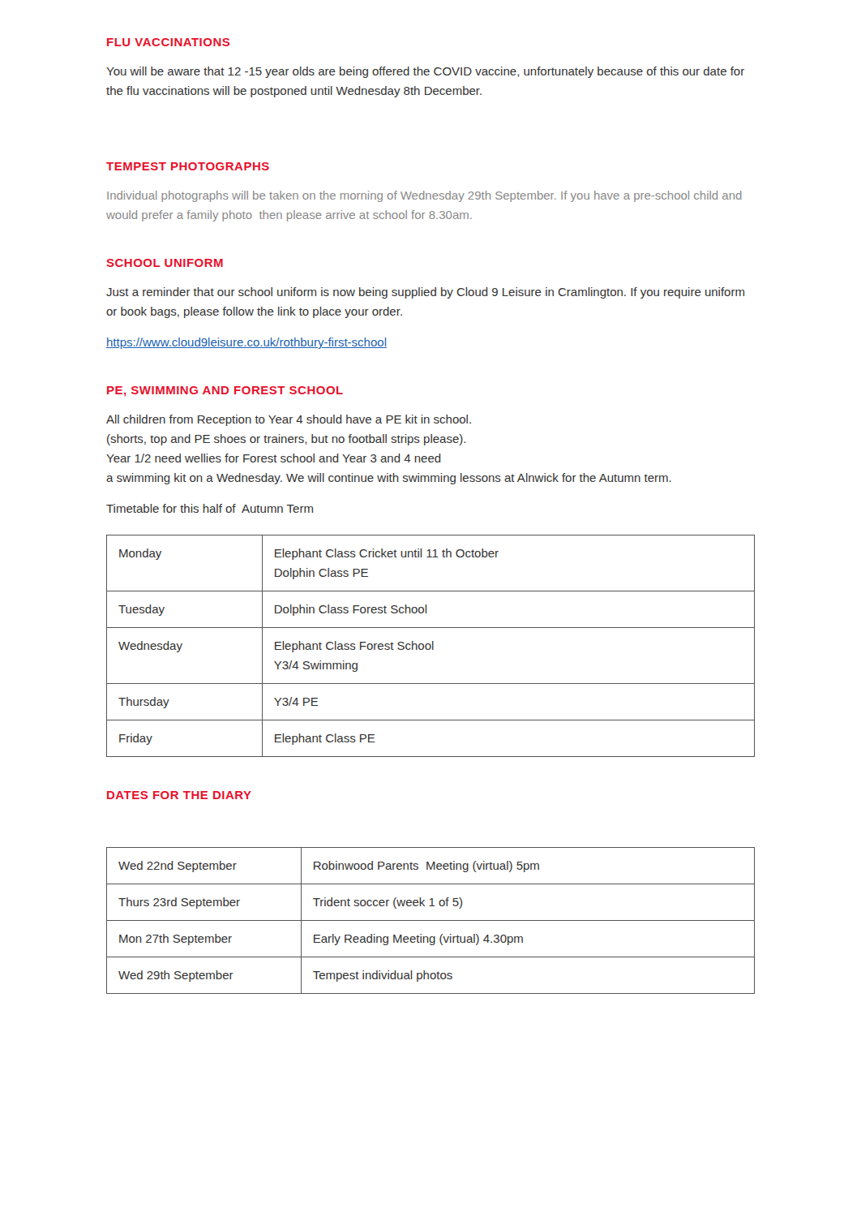Flu Vaccinations
You will be aware that 12 -15 year olds are being offered the COVID vaccine, unfortunately because of this our date for the flu vaccinations will be postponed until Wednesday 8th December.
Tempest Photographs
Individual photographs will be taken on the morning of Wednesday 29th September. If you have a pre-school child and would prefer a family photo then please arrive at school for 8.30am.
School Uniform
Just a reminder that our school uniform is now being supplied by Cloud 9 Leisure in Cramlington. If you require uniform or book bags, please follow the link to place your order.
https://www.cloud9leisure.co.uk/rothbury-first-school
PE, Swimming and Forest School
All children from Reception to Year 4 should have a PE kit in school.
(shorts, top and PE shoes or trainers, but no football strips please).
Year 1/2 need wellies for Forest school and Year 3 and 4 need
a swimming kit on a Wednesday. We will continue with swimming lessons at Alnwick for the Autumn term.
Timetable for this half of Autumn Term
| Monday | Elephant Class Cricket until 11 th October Dolphin Class PE |
| Tuesday | Dolphin Class Forest School |
| Wednesday | Elephant Class Forest School Y3/4 Swimming |
| Thursday | Y3/4 PE |
| Friday | Elephant Class PE |
Dates for the Diary
| Wed 22nd September | Robinwood Parents Meeting (virtual) 5pm |
| Thurs 23rd September | Trident soccer (week 1 of 5) |
| Mon 27th September | Early Reading Meeting (virtual) 4.30pm |
| Wed 29th September | Tempest individual photos |